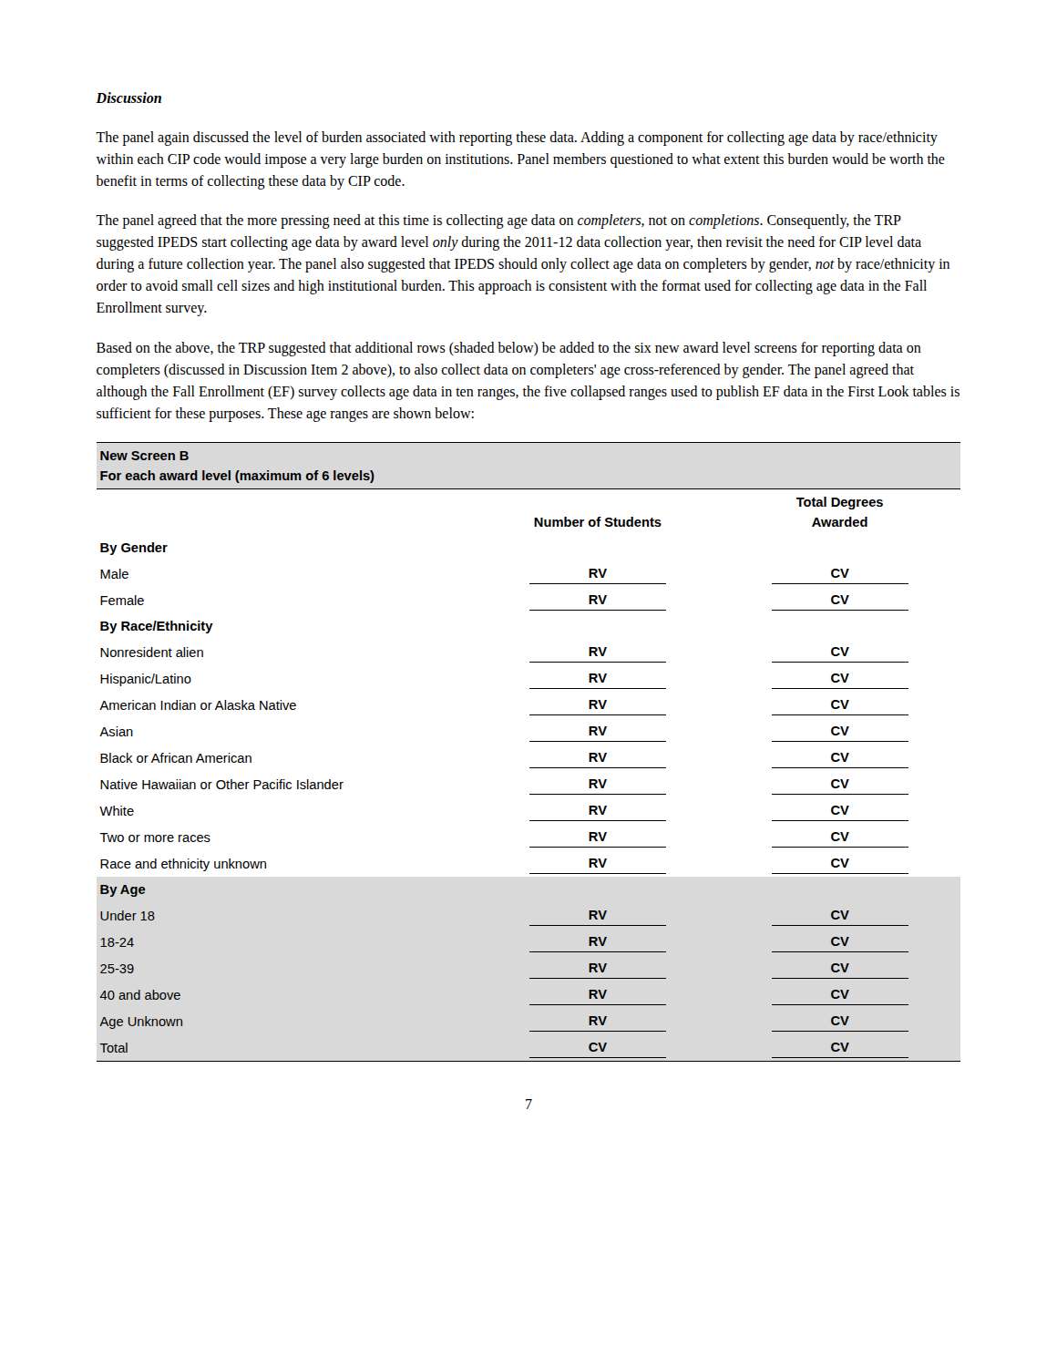Discussion
The panel again discussed the level of burden associated with reporting these data. Adding a component for collecting age data by race/ethnicity within each CIP code would impose a very large burden on institutions. Panel members questioned to what extent this burden would be worth the benefit in terms of collecting these data by CIP code.
The panel agreed that the more pressing need at this time is collecting age data on completers, not on completions. Consequently, the TRP suggested IPEDS start collecting age data by award level only during the 2011-12 data collection year, then revisit the need for CIP level data during a future collection year. The panel also suggested that IPEDS should only collect age data on completers by gender, not by race/ethnicity in order to avoid small cell sizes and high institutional burden. This approach is consistent with the format used for collecting age data in the Fall Enrollment survey.
Based on the above, the TRP suggested that additional rows (shaded below) be added to the six new award level screens for reporting data on completers (discussed in Discussion Item 2 above), to also collect data on completers' age cross-referenced by gender. The panel agreed that although the Fall Enrollment (EF) survey collects age data in ten ranges, the five collapsed ranges used to publish EF data in the First Look tables is sufficient for these purposes. These age ranges are shown below:
| New Screen B For each award level (maximum of 6 levels) |
| | Number of Students | Total Degrees Awarded |
| By Gender | | |
| Male | RV | CV |
| Female | RV | CV |
| By Race/Ethnicity | | |
| Nonresident alien | RV | CV |
| Hispanic/Latino | RV | CV |
| American Indian or Alaska Native | RV | CV |
| Asian | RV | CV |
| Black or African American | RV | CV |
| Native Hawaiian or Other Pacific Islander | RV | CV |
| White | RV | CV |
| Two or more races | RV | CV |
| Race and ethnicity unknown | RV | CV |
| By Age | | |
| Under 18 | RV | CV |
| 18-24 | RV | CV |
| 25-39 | RV | CV |
| 40 and above | RV | CV |
| Age Unknown | RV | CV |
| Total | CV | CV |
7